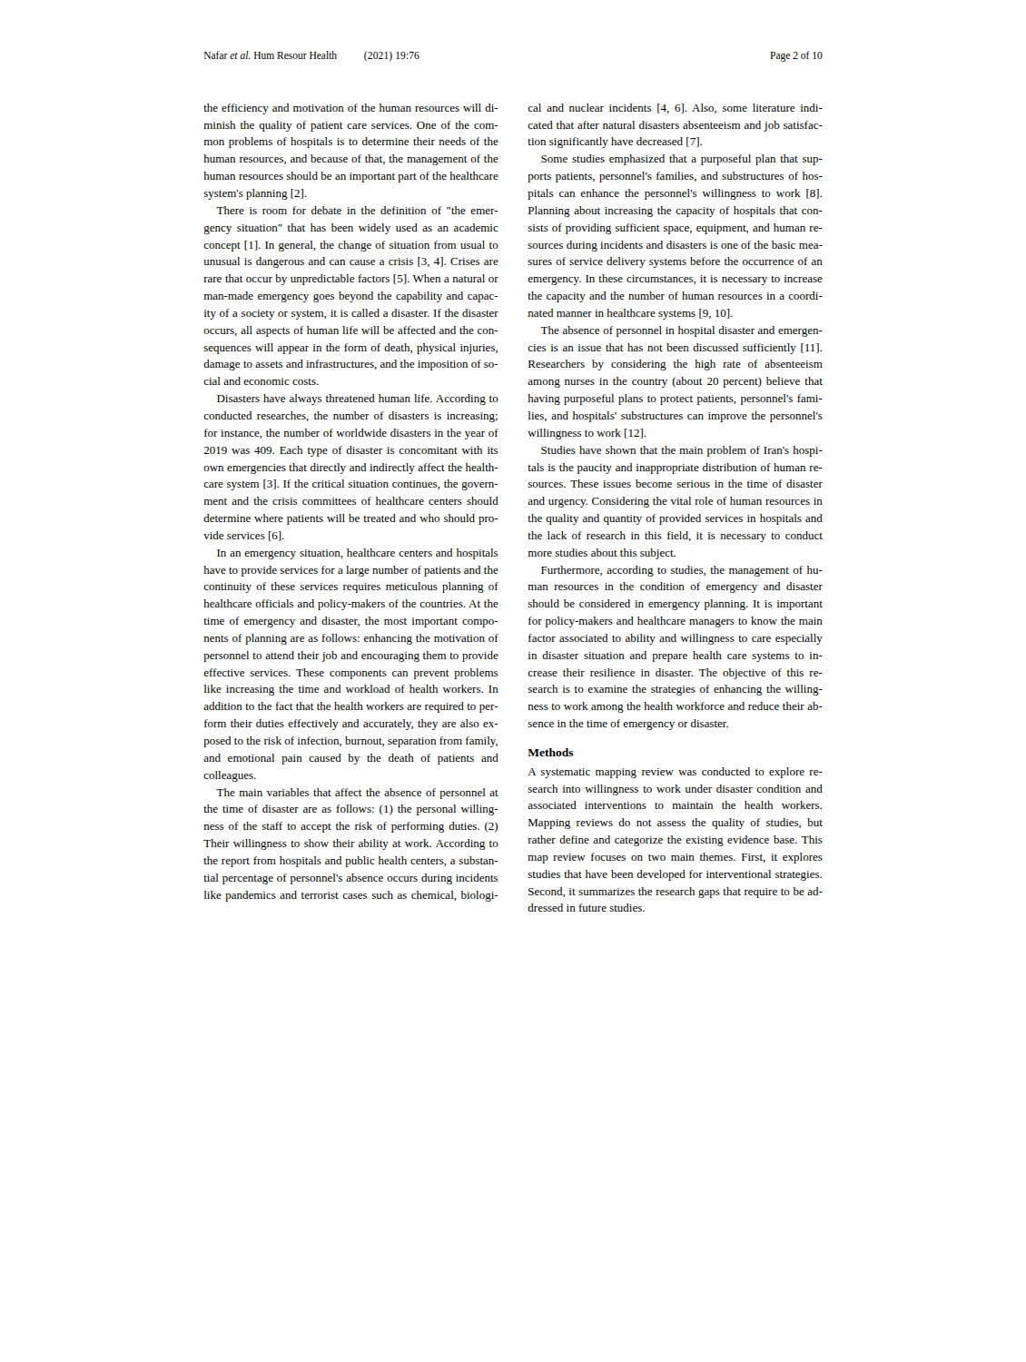Nafar et al. Hum Resour Health (2021) 19:76
Page 2 of 10
the efficiency and motivation of the human resources will diminish the quality of patient care services. One of the common problems of hospitals is to determine their needs of the human resources, and because of that, the management of the human resources should be an important part of the healthcare system's planning [2].
There is room for debate in the definition of "the emergency situation" that has been widely used as an academic concept [1]. In general, the change of situation from usual to unusual is dangerous and can cause a crisis [3, 4]. Crises are rare that occur by unpredictable factors [5]. When a natural or man-made emergency goes beyond the capability and capacity of a society or system, it is called a disaster. If the disaster occurs, all aspects of human life will be affected and the consequences will appear in the form of death, physical injuries, damage to assets and infrastructures, and the imposition of social and economic costs.
Disasters have always threatened human life. According to conducted researches, the number of disasters is increasing; for instance, the number of worldwide disasters in the year of 2019 was 409. Each type of disaster is concomitant with its own emergencies that directly and indirectly affect the healthcare system [3]. If the critical situation continues, the government and the crisis committees of healthcare centers should determine where patients will be treated and who should provide services [6].
In an emergency situation, healthcare centers and hospitals have to provide services for a large number of patients and the continuity of these services requires meticulous planning of healthcare officials and policy-makers of the countries. At the time of emergency and disaster, the most important components of planning are as follows: enhancing the motivation of personnel to attend their job and encouraging them to provide effective services. These components can prevent problems like increasing the time and workload of health workers. In addition to the fact that the health workers are required to perform their duties effectively and accurately, they are also exposed to the risk of infection, burnout, separation from family, and emotional pain caused by the death of patients and colleagues.
The main variables that affect the absence of personnel at the time of disaster are as follows: (1) the personal willingness of the staff to accept the risk of performing duties. (2) Their willingness to show their ability at work. According to the report from hospitals and public health centers, a substantial percentage of personnel's absence occurs during incidents like pandemics and terrorist cases such as chemical, biological and nuclear incidents [4, 6]. Also, some literature indicated that after natural disasters absenteeism and job satisfaction significantly have decreased [7].
Some studies emphasized that a purposeful plan that supports patients, personnel's families, and substructures of hospitals can enhance the personnel's willingness to work [8]. Planning about increasing the capacity of hospitals that consists of providing sufficient space, equipment, and human resources during incidents and disasters is one of the basic measures of service delivery systems before the occurrence of an emergency. In these circumstances, it is necessary to increase the capacity and the number of human resources in a coordinated manner in healthcare systems [9, 10].
The absence of personnel in hospital disaster and emergencies is an issue that has not been discussed sufficiently [11]. Researchers by considering the high rate of absenteeism among nurses in the country (about 20 percent) believe that having purposeful plans to protect patients, personnel's families, and hospitals' substructures can improve the personnel's willingness to work [12].
Studies have shown that the main problem of Iran's hospitals is the paucity and inappropriate distribution of human resources. These issues become serious in the time of disaster and urgency. Considering the vital role of human resources in the quality and quantity of provided services in hospitals and the lack of research in this field, it is necessary to conduct more studies about this subject.
Furthermore, according to studies, the management of human resources in the condition of emergency and disaster should be considered in emergency planning. It is important for policy-makers and healthcare managers to know the main factor associated to ability and willingness to care especially in disaster situation and prepare health care systems to increase their resilience in disaster. The objective of this research is to examine the strategies of enhancing the willingness to work among the health workforce and reduce their absence in the time of emergency or disaster.
Methods
A systematic mapping review was conducted to explore research into willingness to work under disaster condition and associated interventions to maintain the health workers. Mapping reviews do not assess the quality of studies, but rather define and categorize the existing evidence base. This map review focuses on two main themes. First, it explores studies that have been developed for interventional strategies. Second, it summarizes the research gaps that require to be addressed in future studies.